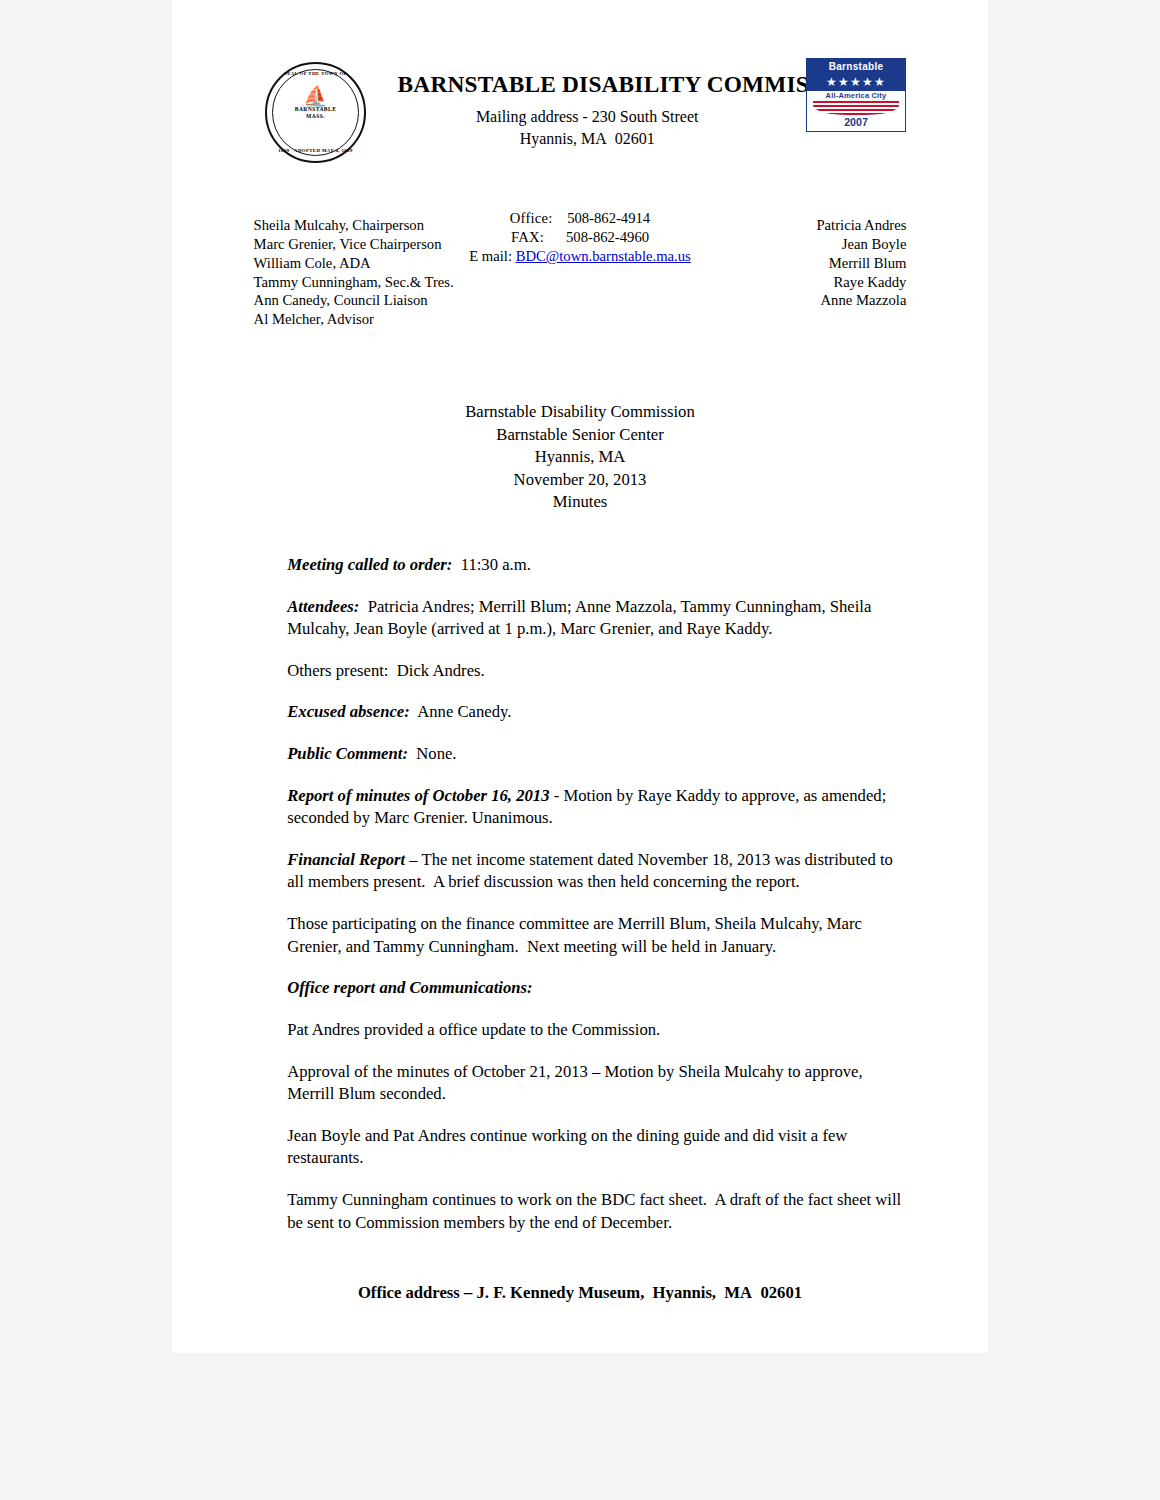Seal of the Town of
⛵
BARNSTABLE
MASS.
1639 Adopted May 4, 1869
BARNSTABLE DISABILITY COMMISSION
Mailing address - 230 South Street
Hyannis, MA 02601
Barnstable
★★★★★
All-America City
2007
Office: 508-862-4914
FAX: 508-862-4960
E mail: BDC@town.barnstable.ma.us
Sheila Mulcahy, Chairperson
Marc Grenier, Vice Chairperson
William Cole, ADA
Tammy Cunningham, Sec.& Tres.
Ann Canedy, Council Liaison
Al Melcher, Advisor
Patricia Andres
Jean Boyle
Merrill Blum
Raye Kaddy
Anne Mazzola
Barnstable Disability Commission
Barnstable Senior Center
Hyannis, MA
November 20, 2013
Minutes
Meeting called to order: 11:30 a.m.
Attendees: Patricia Andres; Merrill Blum; Anne Mazzola, Tammy Cunningham, Sheila Mulcahy, Jean Boyle (arrived at 1 p.m.), Marc Grenier, and Raye Kaddy.
Others present: Dick Andres.
Excused absence: Anne Canedy.
Public Comment: None.
Report of minutes of October 16, 2013 - Motion by Raye Kaddy to approve, as amended; seconded by Marc Grenier. Unanimous.
Financial Report – The net income statement dated November 18, 2013 was distributed to all members present. A brief discussion was then held concerning the report.
Those participating on the finance committee are Merrill Blum, Sheila Mulcahy, Marc Grenier, and Tammy Cunningham. Next meeting will be held in January.
Office report and Communications:
Pat Andres provided a office update to the Commission.
Approval of the minutes of October 21, 2013 – Motion by Sheila Mulcahy to approve, Merrill Blum seconded.
Jean Boyle and Pat Andres continue working on the dining guide and did visit a few restaurants.
Tammy Cunningham continues to work on the BDC fact sheet. A draft of the fact sheet will be sent to Commission members by the end of December.
Office address – J. F. Kennedy Museum, Hyannis, MA 02601